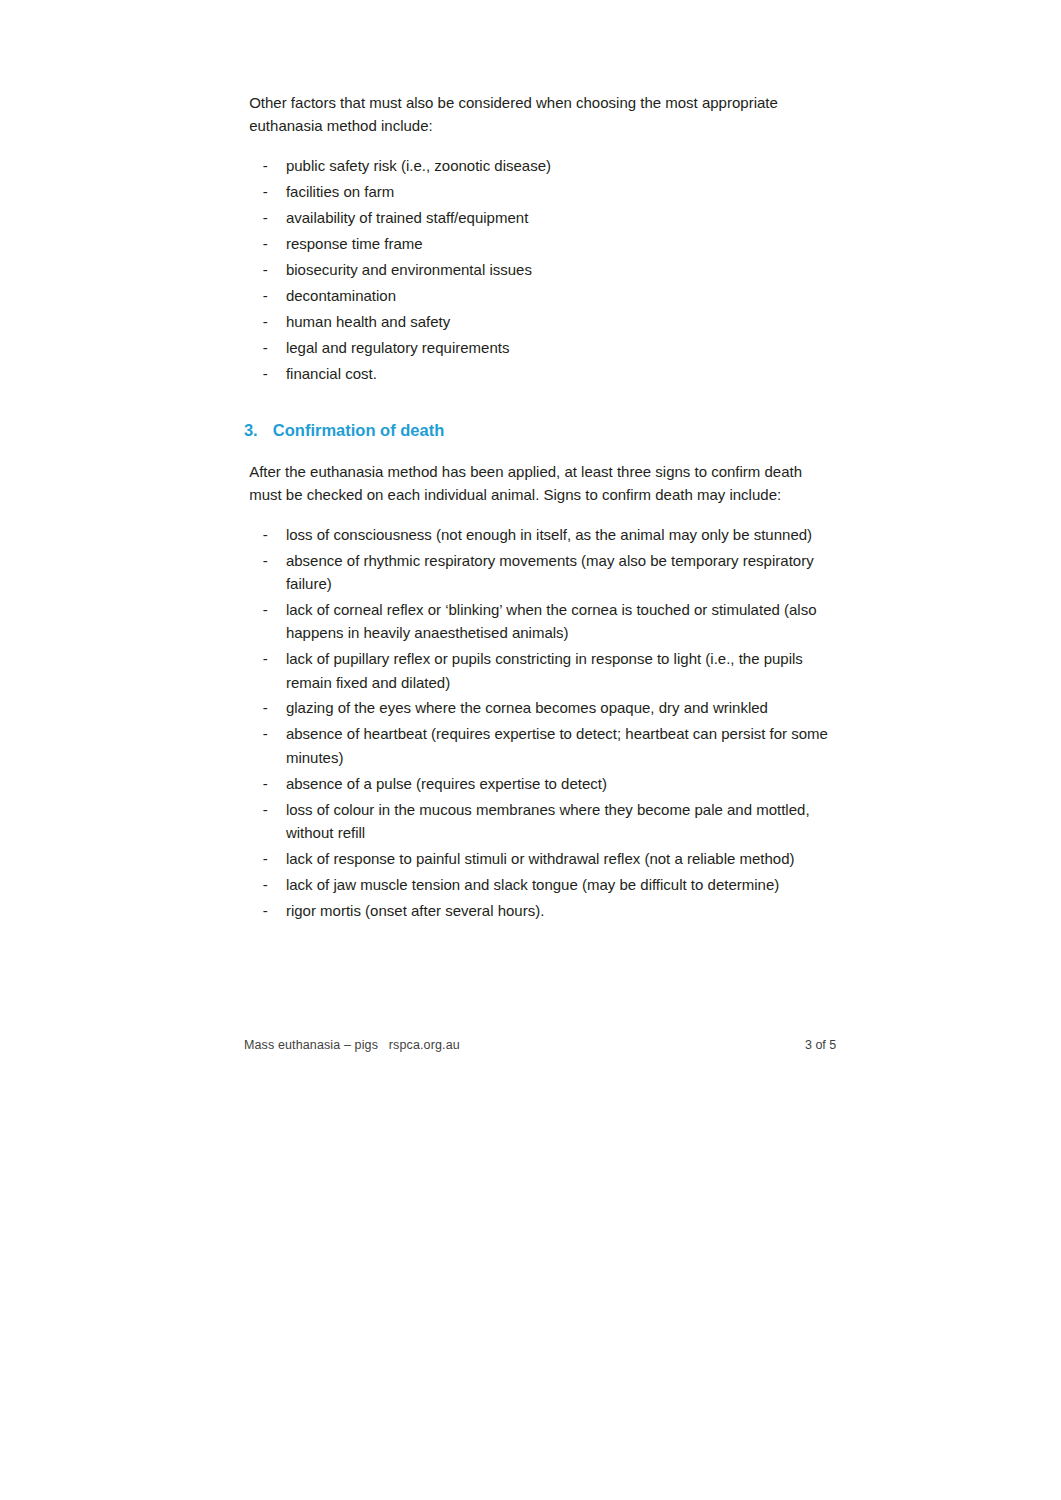Other factors that must also be considered when choosing the most appropriate euthanasia method include:
public safety risk (i.e., zoonotic disease)
facilities on farm
availability of trained staff/equipment
response time frame
biosecurity and environmental issues
decontamination
human health and safety
legal and regulatory requirements
financial cost.
3. Confirmation of death
After the euthanasia method has been applied, at least three signs to confirm death must be checked on each individual animal. Signs to confirm death may include:
loss of consciousness (not enough in itself, as the animal may only be stunned)
absence of rhythmic respiratory movements (may also be temporary respiratory failure)
lack of corneal reflex or ‘blinking’ when the cornea is touched or stimulated (also happens in heavily anaesthetised animals)
lack of pupillary reflex or pupils constricting in response to light (i.e., the pupils remain fixed and dilated)
glazing of the eyes where the cornea becomes opaque, dry and wrinkled
absence of heartbeat (requires expertise to detect; heartbeat can persist for some minutes)
absence of a pulse (requires expertise to detect)
loss of colour in the mucous membranes where they become pale and mottled, without refill
lack of response to painful stimuli or withdrawal reflex (not a reliable method)
lack of jaw muscle tension and slack tongue (may be difficult to determine)
rigor mortis (onset after several hours).
Mass euthanasia – pigs rspca.org.au
3 of 5